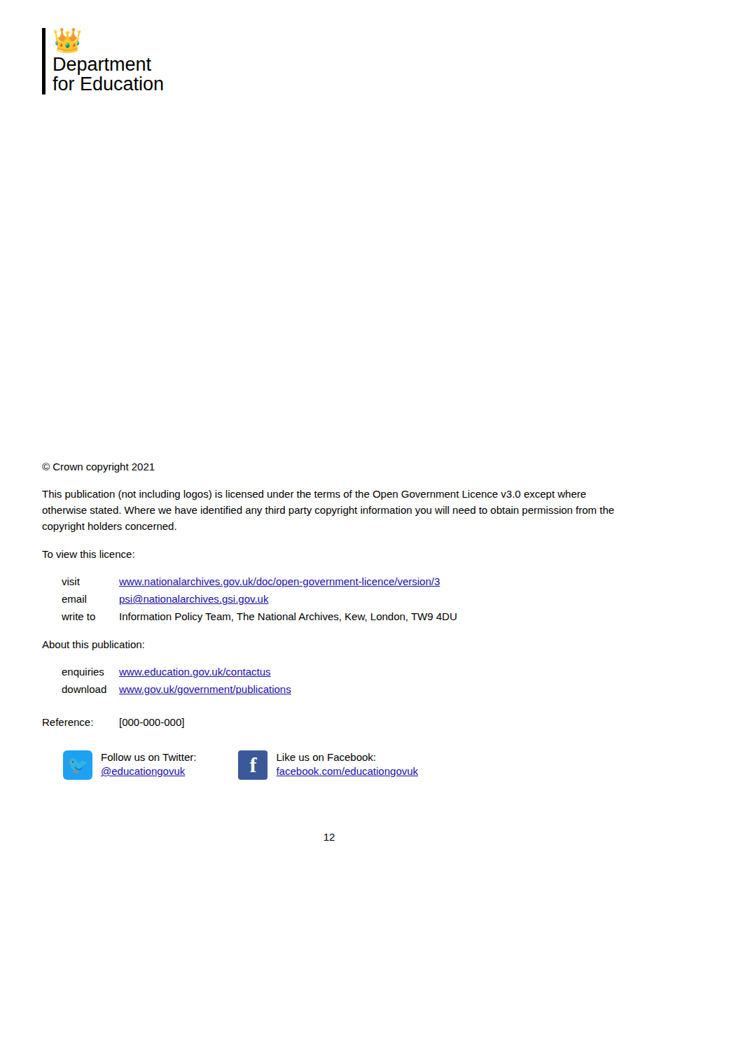👑
Department
for Education
© Crown copyright 2021
This publication (not including logos) is licensed under the terms of the Open Government Licence v3.0 except where otherwise stated. Where we have identified any third party copyright information you will need to obtain permission from the copyright holders concerned.
To view this licence:
visit
www.nationalarchives.gov.uk/doc/open-government-licence/version/3
email
psi@nationalarchives.gsi.gov.uk
write to
Information Policy Team, The National Archives, Kew, London, TW9 4DU
About this publication:
enquiries
www.education.gov.uk/contactus
download
www.gov.uk/government/publications
Reference:[000-000-000]
🐦
Follow us on Twitter:
@educationgovuk
f
Like us on Facebook:
facebook.com/educationgovuk
12